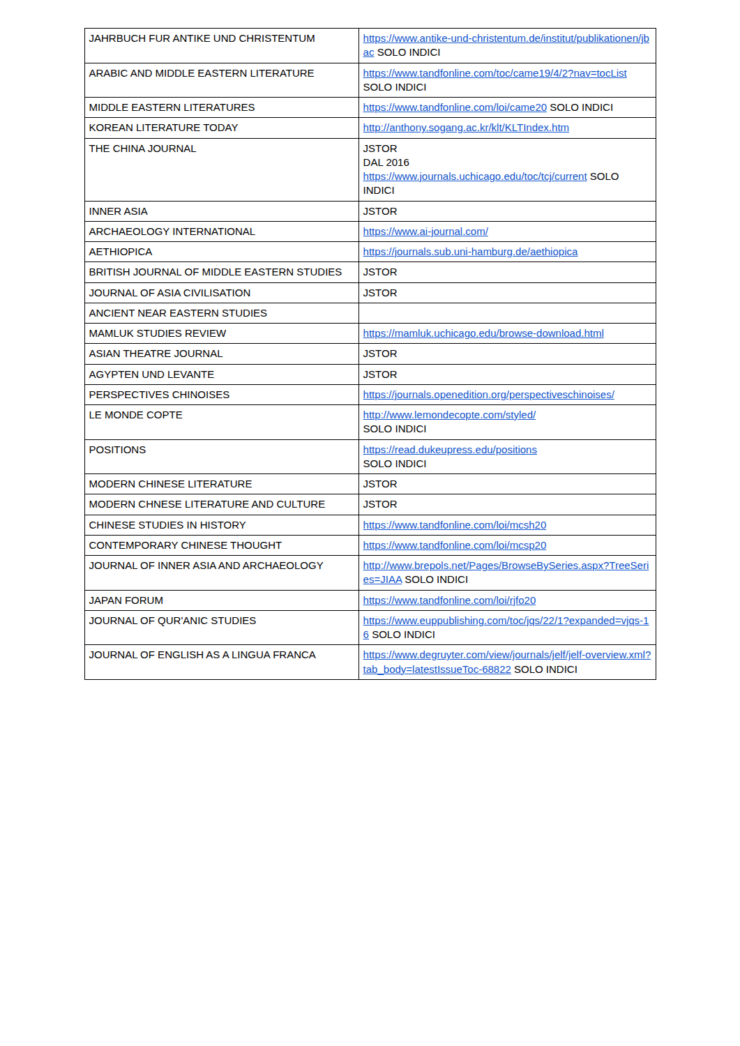| Jahrbuch fur Antike und Christentum | https://www.antike-und-christentum.de/institut/publikationen/jbac SOLO INDICI |
| Arabic and Middle Eastern Literature | https://www.tandfonline.com/toc/came19/4/2?nav=tocList SOLO INDICI |
| Middle Eastern Literatures | https://www.tandfonline.com/loi/came20 SOLO INDICI |
| Korean Literature Today | http://anthony.sogang.ac.kr/klt/KLTIndex.htm |
| The China Journal | JSTOR DAL 2016 https://www.journals.uchicago.edu/toc/tcj/current SOLO INDICI |
| Inner Asia | JSTOR |
| Archaeology International | https://www.ai-journal.com/ |
| Aethiopica | https://journals.sub.uni-hamburg.de/aethiopica |
| British Journal of Middle Eastern Studies | JSTOR |
| Journal of Asia Civilisation | JSTOR |
| Ancient Near Eastern Studies | |
| Mamluk Studies Review | https://mamluk.uchicago.edu/browse-download.html |
| Asian Theatre Journal | JSTOR |
| Agypten und Levante | JSTOR |
| Perspectives Chinoises | https://journals.openedition.org/perspectiveschinoises/ |
| Le Monde Copte | http://www.lemondecopte.com/styled/ SOLO INDICI |
| Positions | https://read.dukeupress.edu/positions SOLO INDICI |
| Modern Chinese Literature | JSTOR |
| Modern Chnese Literature and Culture | JSTOR |
| Chinese Studies in History | https://www.tandfonline.com/loi/mcsh20 |
| Contemporary Chinese Thought | https://www.tandfonline.com/loi/mcsp20 |
| Journal of Inner Asia and Archaeology | http://www.brepols.net/Pages/BrowseBySeries.aspx?TreeSeries=JIAA SOLO INDICI |
| Japan Forum | https://www.tandfonline.com/loi/rjfo20 |
| Journal of Qur'anic Studies | https://www.euppublishing.com/toc/jqs/22/1?expanded=vjqs-16 SOLO INDICI |
| Journal of English as a Lingua Franca | https://www.degruyter.com/view/journals/jelf/jelf-overview.xml?tab_body=latestIssueToc-68822 SOLO INDICI |